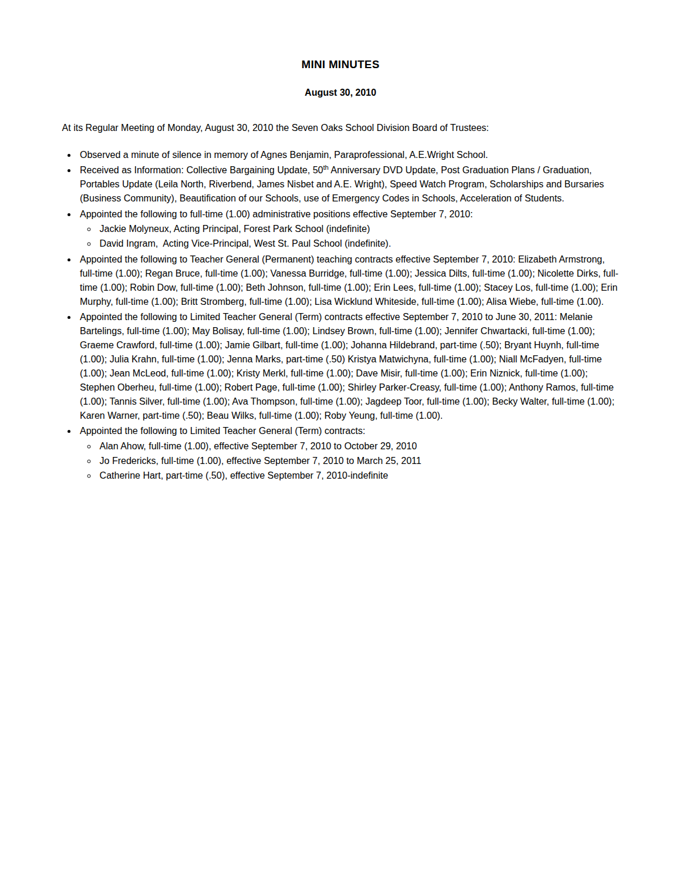MINI MINUTES
August 30, 2010
At its Regular Meeting of Monday, August 30, 2010 the Seven Oaks School Division Board of Trustees:
Observed a minute of silence in memory of Agnes Benjamin, Paraprofessional, A.E.Wright School.
Received as Information: Collective Bargaining Update, 50th Anniversary DVD Update, Post Graduation Plans / Graduation, Portables Update (Leila North, Riverbend, James Nisbet and A.E. Wright), Speed Watch Program, Scholarships and Bursaries (Business Community), Beautification of our Schools, use of Emergency Codes in Schools, Acceleration of Students.
Appointed the following to full-time (1.00) administrative positions effective September 7, 2010:
Jackie Molyneux, Acting Principal, Forest Park School (indefinite)
David Ingram, Acting Vice-Principal, West St. Paul School (indefinite).
Appointed the following to Teacher General (Permanent) teaching contracts effective September 7, 2010: Elizabeth Armstrong, full-time (1.00); Regan Bruce, full-time (1.00); Vanessa Burridge, full-time (1.00); Jessica Dilts, full-time (1.00); Nicolette Dirks, full-time (1.00); Robin Dow, full-time (1.00); Beth Johnson, full-time (1.00); Erin Lees, full-time (1.00); Stacey Los, full-time (1.00); Erin Murphy, full-time (1.00); Britt Stromberg, full-time (1.00); Lisa Wicklund Whiteside, full-time (1.00); Alisa Wiebe, full-time (1.00).
Appointed the following to Limited Teacher General (Term) contracts effective September 7, 2010 to June 30, 2011: Melanie Bartelings, full-time (1.00); May Bolisay, full-time (1.00); Lindsey Brown, full-time (1.00); Jennifer Chwartacki, full-time (1.00); Graeme Crawford, full-time (1.00); Jamie Gilbart, full-time (1.00); Johanna Hildebrand, part-time (.50); Bryant Huynh, full-time (1.00); Julia Krahn, full-time (1.00); Jenna Marks, part-time (.50) Kristya Matwichyna, full-time (1.00); Niall McFadyen, full-time (1.00); Jean McLeod, full-time (1.00); Kristy Merkl, full-time (1.00); Dave Misir, full-time (1.00); Erin Niznick, full-time (1.00); Stephen Oberheu, full-time (1.00); Robert Page, full-time (1.00); Shirley Parker-Creasy, full-time (1.00); Anthony Ramos, full-time (1.00); Tannis Silver, full-time (1.00); Ava Thompson, full-time (1.00); Jagdeep Toor, full-time (1.00); Becky Walter, full-time (1.00); Karen Warner, part-time (.50); Beau Wilks, full-time (1.00); Roby Yeung, full-time (1.00).
Appointed the following to Limited Teacher General (Term) contracts:
Alan Ahow, full-time (1.00), effective September 7, 2010 to October 29, 2010
Jo Fredericks, full-time (1.00), effective September 7, 2010 to March 25, 2011
Catherine Hart, part-time (.50), effective September 7, 2010-indefinite